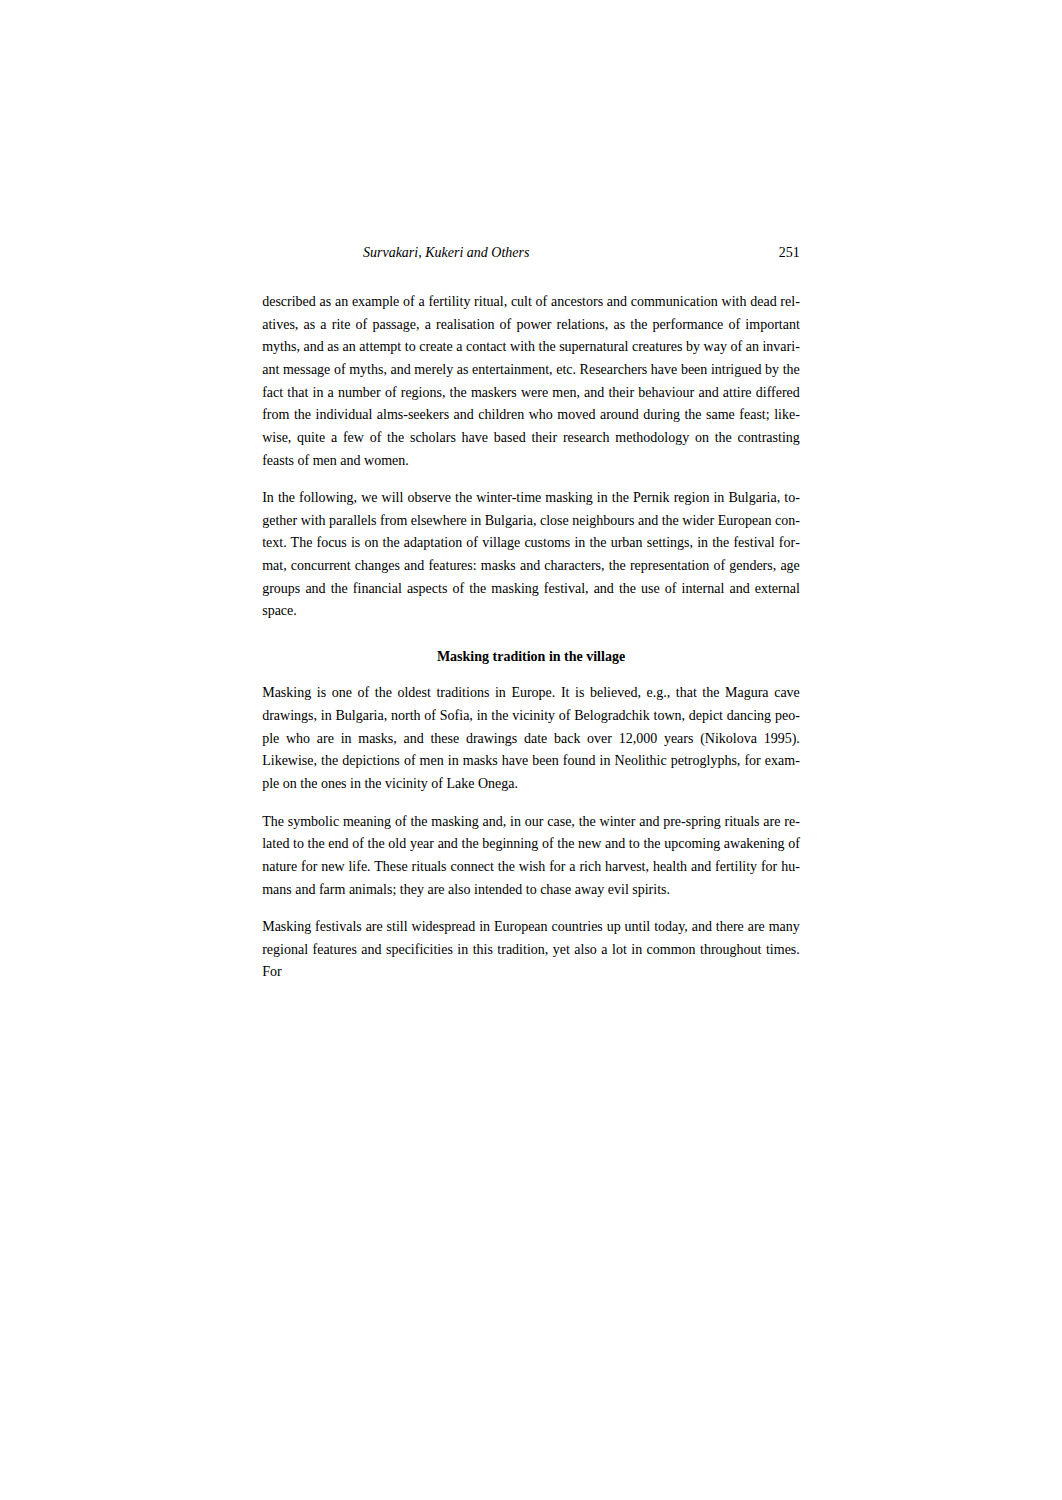Survakari, Kukeri and Others 251
described as an example of a fertility ritual, cult of ancestors and communication with dead relatives, as a rite of passage, a realisation of power relations, as the performance of important myths, and as an attempt to create a contact with the supernatural creatures by way of an invariant message of myths, and merely as entertainment, etc. Researchers have been intrigued by the fact that in a number of regions, the maskers were men, and their behaviour and attire differed from the individual alms-seekers and children who moved around during the same feast; likewise, quite a few of the scholars have based their research methodology on the contrasting feasts of men and women.
In the following, we will observe the winter-time masking in the Pernik region in Bulgaria, together with parallels from elsewhere in Bulgaria, close neighbours and the wider European context. The focus is on the adaptation of village customs in the urban settings, in the festival format, concurrent changes and features: masks and characters, the representation of genders, age groups and the financial aspects of the masking festival, and the use of internal and external space.
Masking tradition in the village
Masking is one of the oldest traditions in Europe. It is believed, e.g., that the Magura cave drawings, in Bulgaria, north of Sofia, in the vicinity of Belogradchik town, depict dancing people who are in masks, and these drawings date back over 12,000 years (Nikolova 1995). Likewise, the depictions of men in masks have been found in Neolithic petroglyphs, for example on the ones in the vicinity of Lake Onega.
The symbolic meaning of the masking and, in our case, the winter and pre-spring rituals are related to the end of the old year and the beginning of the new and to the upcoming awakening of nature for new life. These rituals connect the wish for a rich harvest, health and fertility for humans and farm animals; they are also intended to chase away evil spirits.
Masking festivals are still widespread in European countries up until today, and there are many regional features and specificities in this tradition, yet also a lot in common throughout times. For